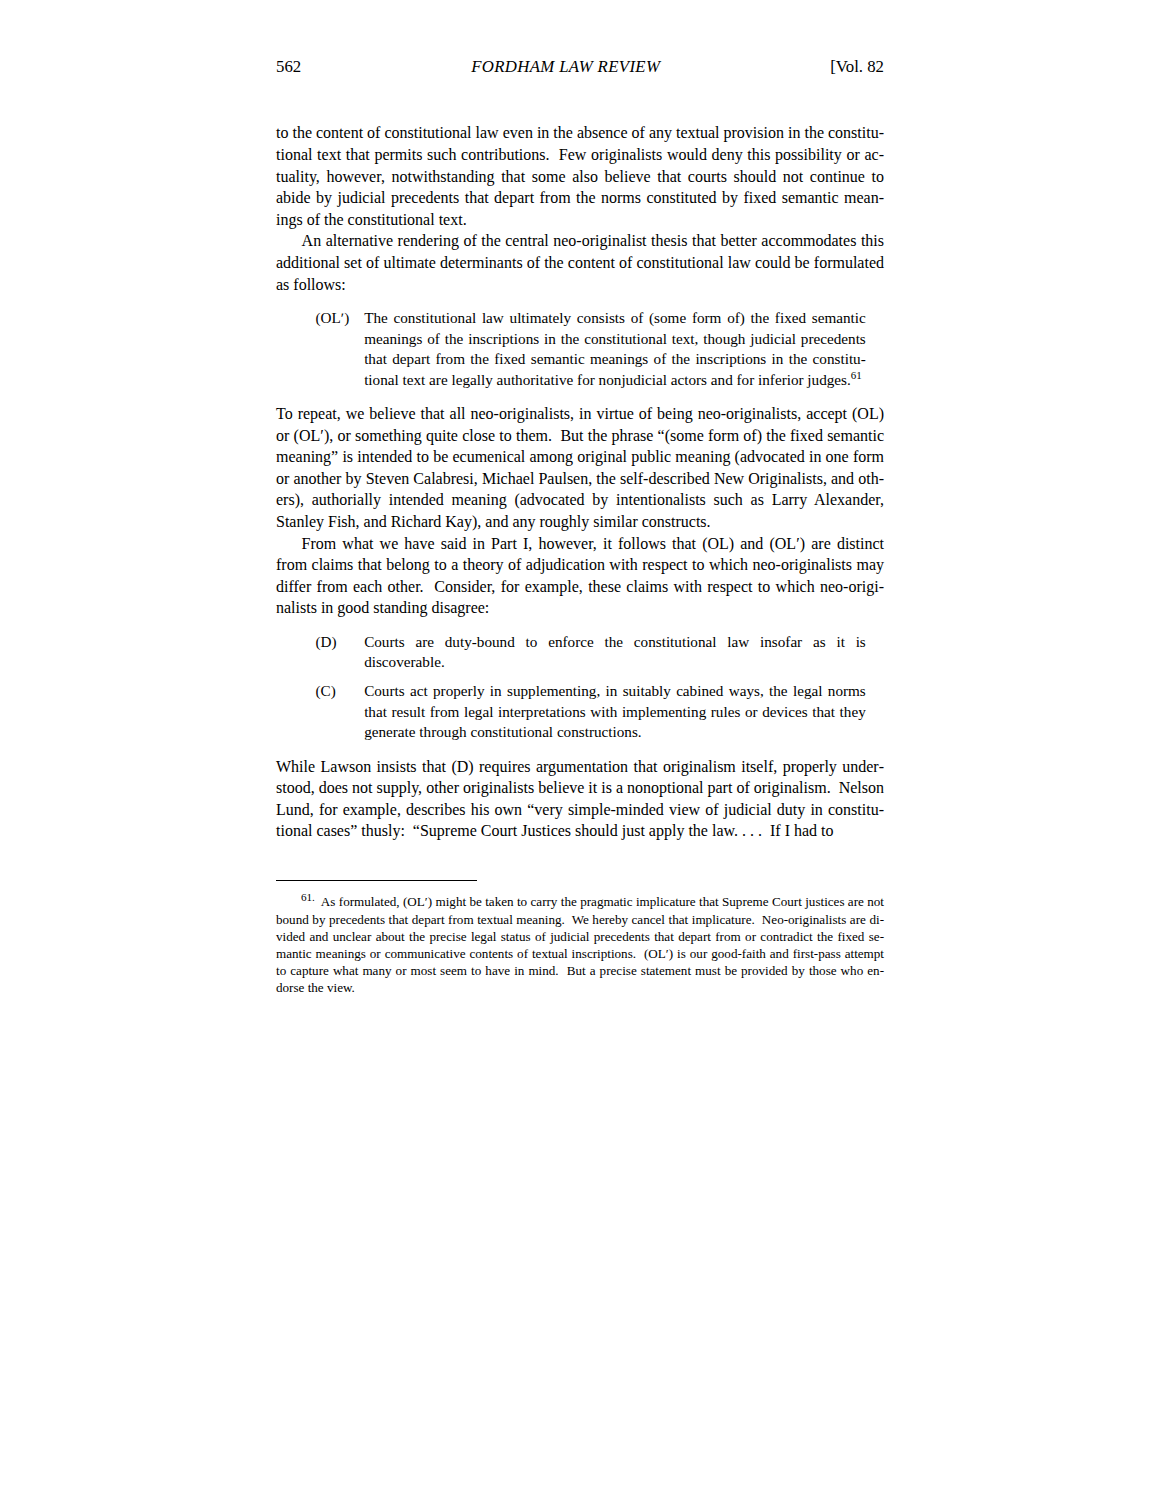562 FORDHAM LAW REVIEW [Vol. 82
to the content of constitutional law even in the absence of any textual provision in the constitutional text that permits such contributions. Few originalists would deny this possibility or actuality, however, notwithstanding that some also believe that courts should not continue to abide by judicial precedents that depart from the norms constituted by fixed semantic meanings of the constitutional text.
An alternative rendering of the central neo-originalist thesis that better accommodates this additional set of ultimate determinants of the content of constitutional law could be formulated as follows:
(OLʹ) The constitutional law ultimately consists of (some form of) the fixed semantic meanings of the inscriptions in the constitutional text, though judicial precedents that depart from the fixed semantic meanings of the inscriptions in the constitutional text are legally authoritative for nonjudicial actors and for inferior judges.61
To repeat, we believe that all neo-originalists, in virtue of being neo-originalists, accept (OL) or (OLʹ), or something quite close to them. But the phrase “(some form of) the fixed semantic meaning” is intended to be ecumenical among original public meaning (advocated in one form or another by Steven Calabresi, Michael Paulsen, the self-described New Originalists, and others), authorially intended meaning (advocated by intentionalists such as Larry Alexander, Stanley Fish, and Richard Kay), and any roughly similar constructs.
From what we have said in Part I, however, it follows that (OL) and (OLʹ) are distinct from claims that belong to a theory of adjudication with respect to which neo-originalists may differ from each other. Consider, for example, these claims with respect to which neo-originalists in good standing disagree:
(D) Courts are duty-bound to enforce the constitutional law insofar as it is discoverable.
(C) Courts act properly in supplementing, in suitably cabined ways, the legal norms that result from legal interpretations with implementing rules or devices that they generate through constitutional constructions.
While Lawson insists that (D) requires argumentation that originalism itself, properly understood, does not supply, other originalists believe it is a nonoptional part of originalism. Nelson Lund, for example, describes his own “very simple-minded view of judicial duty in constitutional cases” thusly: “Supreme Court Justices should just apply the law. . . . If I had to
61. As formulated, (OLʹ) might be taken to carry the pragmatic implicature that Supreme Court justices are not bound by precedents that depart from textual meaning. We hereby cancel that implicature. Neo-originalists are divided and unclear about the precise legal status of judicial precedents that depart from or contradict the fixed semantic meanings or communicative contents of textual inscriptions. (OLʹ) is our good-faith and first-pass attempt to capture what many or most seem to have in mind. But a precise statement must be provided by those who endorse the view.